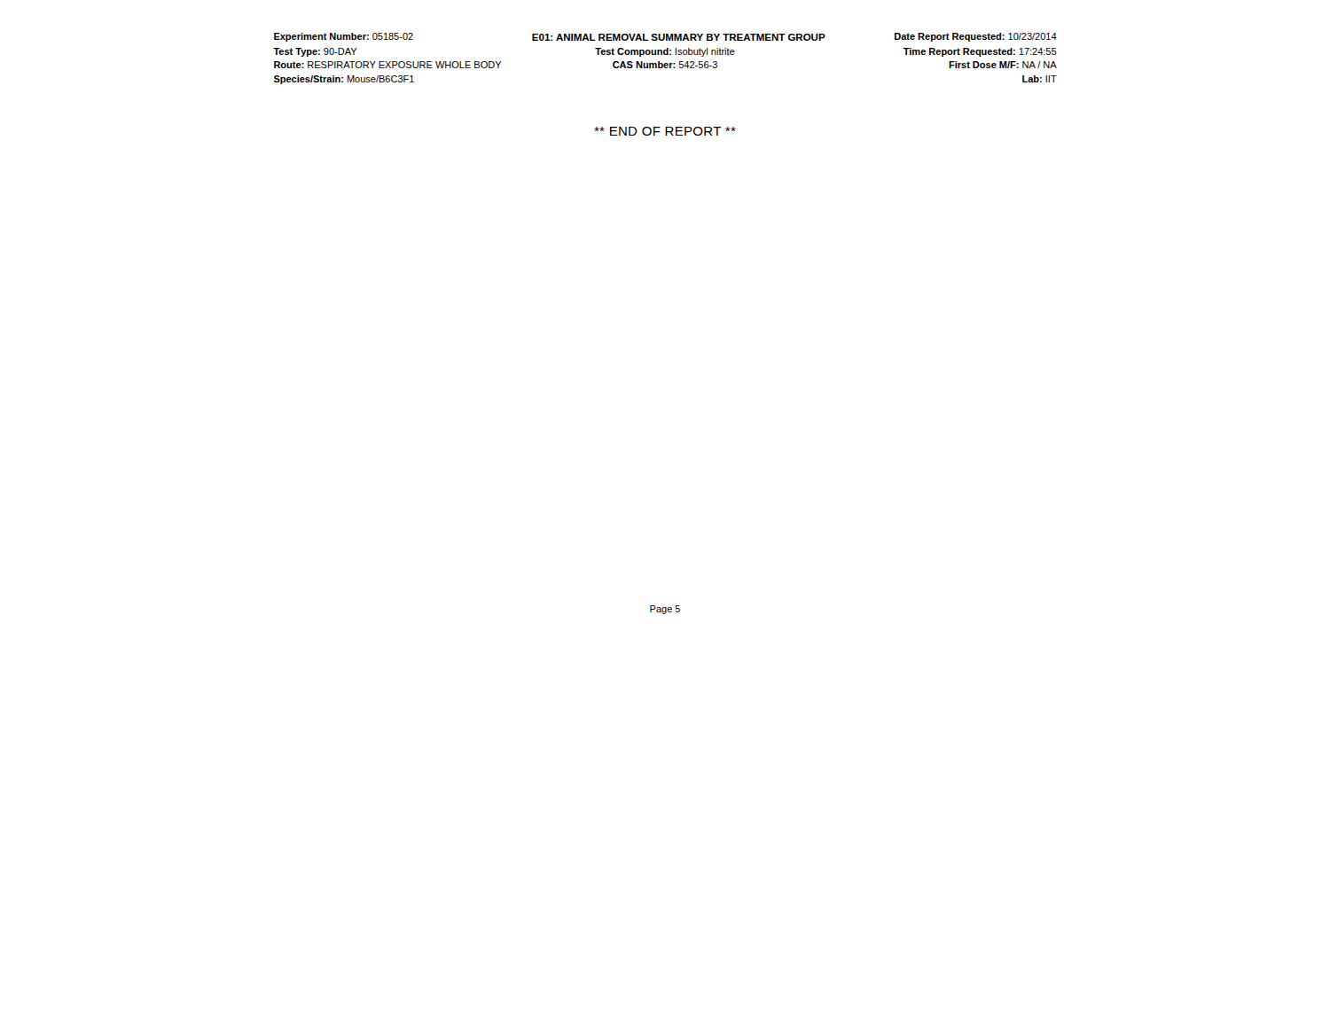| Experiment Number: 05185-02 | E01: ANIMAL REMOVAL SUMMARY BY TREATMENT GROUP | Date Report Requested: 10/23/2014 |
| Test Type: 90-DAY | Test Compound: Isobutyl nitrite | Time Report Requested: 17:24:55 |
| Route: RESPIRATORY EXPOSURE WHOLE BODY | CAS Number: 542-56-3 | First Dose M/F: NA / NA |
| Species/Strain: Mouse/B6C3F1 | | Lab: IIT |
** END OF REPORT **
Page 5